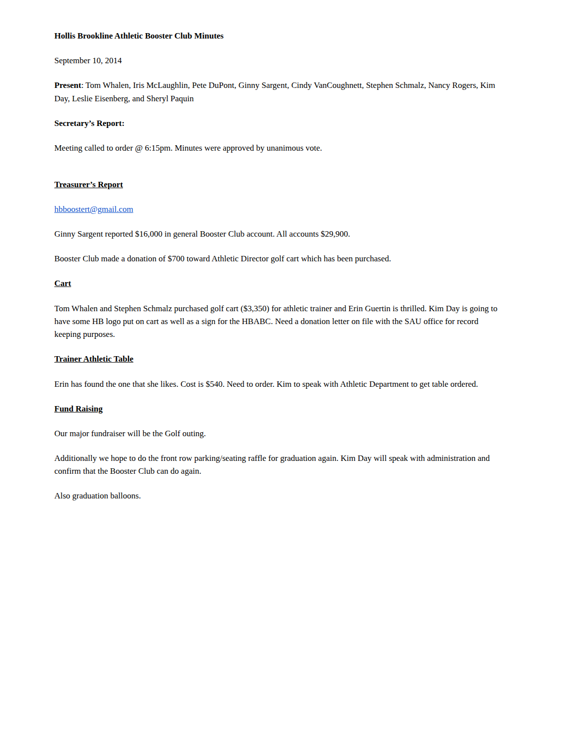Hollis Brookline Athletic Booster Club Minutes
September 10, 2014
Present: Tom Whalen, Iris McLaughlin, Pete DuPont, Ginny Sargent, Cindy VanCoughnett, Stephen Schmalz, Nancy Rogers, Kim Day, Leslie Eisenberg, and Sheryl Paquin
Secretary’s Report:
Meeting called to order @ 6:15pm. Minutes were approved by unanimous vote.
Treasurer’s Report
hbboostert@gmail.com
Ginny Sargent reported $16,000 in general Booster Club account. All accounts $29,900.
Booster Club made a donation of $700 toward Athletic Director golf cart which has been purchased.
Cart
Tom Whalen and Stephen Schmalz purchased golf cart ($3,350) for athletic trainer and Erin Guertin is thrilled. Kim Day is going to have some HB logo put on cart as well as a sign for the HBABC. Need a donation letter on file with the SAU office for record keeping purposes.
Trainer Athletic Table
Erin has found the one that she likes. Cost is $540. Need to order. Kim to speak with Athletic Department to get table ordered.
Fund Raising
Our major fundraiser will be the Golf outing.
Additionally we hope to do the front row parking/seating raffle for graduation again. Kim Day will speak with administration and confirm that the Booster Club can do again.
Also graduation balloons.